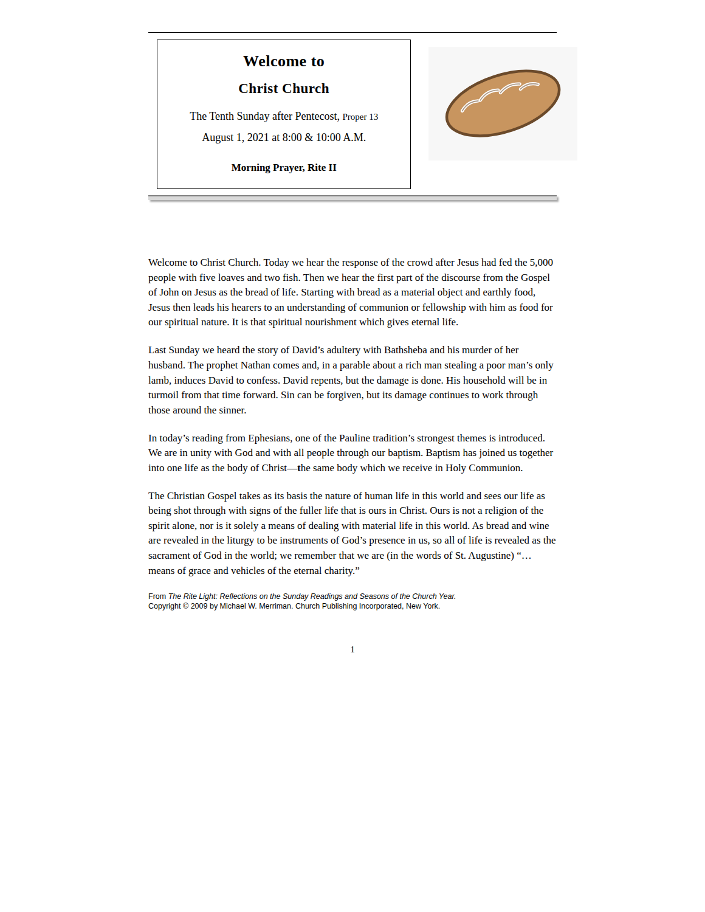Welcome to
Christ Church
The Tenth Sunday after Pentecost, Proper 13
August 1, 2021 at 8:00 & 10:00 A.M.
Morning Prayer, Rite II
Welcome to Christ Church. Today we hear the response of the crowd after Jesus had fed the 5,000 people with five loaves and two fish. Then we hear the first part of the discourse from the Gospel of John on Jesus as the bread of life. Starting with bread as a material object and earthly food, Jesus then leads his hearers to an understanding of communion or fellowship with him as food for our spiritual nature. It is that spiritual nourishment which gives eternal life.
Last Sunday we heard the story of David’s adultery with Bathsheba and his murder of her husband. The prophet Nathan comes and, in a parable about a rich man stealing a poor man’s only lamb, induces David to confess. David repents, but the damage is done. His household will be in turmoil from that time forward. Sin can be forgiven, but its damage continues to work through those around the sinner.
In today’s reading from Ephesians, one of the Pauline tradition’s strongest themes is introduced. We are in unity with God and with all people through our baptism. Baptism has joined us together into one life as the body of Christ—the same body which we receive in Holy Communion.
The Christian Gospel takes as its basis the nature of human life in this world and sees our life as being shot through with signs of the fuller life that is ours in Christ. Ours is not a religion of the spirit alone, nor is it solely a means of dealing with material life in this world. As bread and wine are revealed in the liturgy to be instruments of God’s presence in us, so all of life is revealed as the sacrament of God in the world; we remember that we are (in the words of St. Augustine) “…means of grace and vehicles of the eternal charity.”
From The Rite Light: Reflections on the Sunday Readings and Seasons of the Church Year.
Copyright © 2009 by Michael W. Merriman. Church Publishing Incorporated, New York.
1